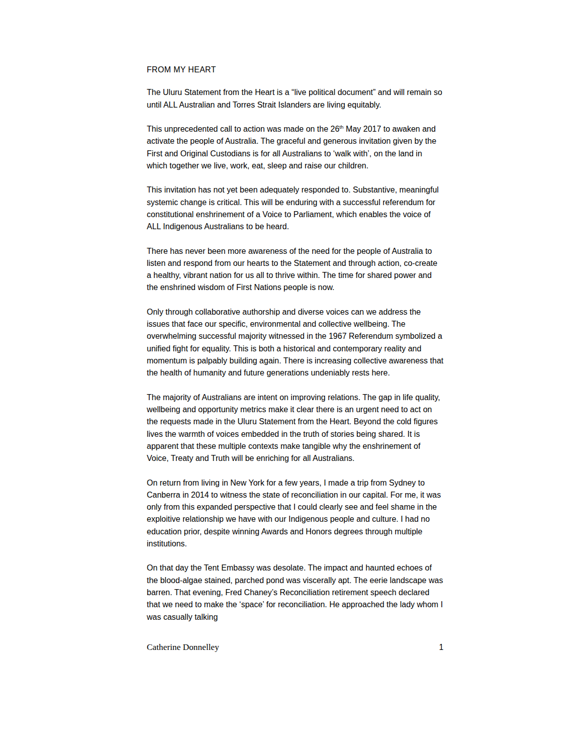FROM MY HEART
The Uluru Statement from the Heart is a “live political document” and will remain so until ALL Australian and Torres Strait Islanders are living equitably.
This unprecedented call to action was made on the 26th May 2017 to awaken and activate the people of Australia. The graceful and generous invitation given by the First and Original Custodians is for all Australians to ‘walk with’, on the land in which together we live, work, eat, sleep and raise our children.
This invitation has not yet been adequately responded to. Substantive, meaningful systemic change is critical. This will be enduring with a successful referendum for constitutional enshrinement of a Voice to Parliament, which enables the voice of ALL Indigenous Australians to be heard.
There has never been more awareness of the need for the people of Australia to listen and respond from our hearts to the Statement and through action, co-create a healthy, vibrant nation for us all to thrive within. The time for shared power and the enshrined wisdom of First Nations people is now.
Only through collaborative authorship and diverse voices can we address the issues that face our specific, environmental and collective wellbeing. The overwhelming successful majority witnessed in the 1967 Referendum symbolized a unified fight for equality. This is both a historical and contemporary reality and momentum is palpably building again. There is increasing collective awareness that the health of humanity and future generations undeniably rests here.
The majority of Australians are intent on improving relations. The gap in life quality, wellbeing and opportunity metrics make it clear there is an urgent need to act on the requests made in the Uluru Statement from the Heart. Beyond the cold figures lives the warmth of voices embedded in the truth of stories being shared. It is apparent that these multiple contexts make tangible why the enshrinement of Voice, Treaty and Truth will be enriching for all Australians.
On return from living in New York for a few years, I made a trip from Sydney to Canberra in 2014 to witness the state of reconciliation in our capital. For me, it was only from this expanded perspective that I could clearly see and feel shame in the exploitive relationship we have with our Indigenous people and culture. I had no education prior, despite winning Awards and Honors degrees through multiple institutions.
On that day the Tent Embassy was desolate. The impact and haunted echoes of the blood-algae stained, parched pond was viscerally apt. The eerie landscape was barren. That evening, Fred Chaney’s Reconciliation retirement speech declared that we need to make the ‘space’ for reconciliation. He approached the lady whom I was casually talking
Catherine Donnelley 1